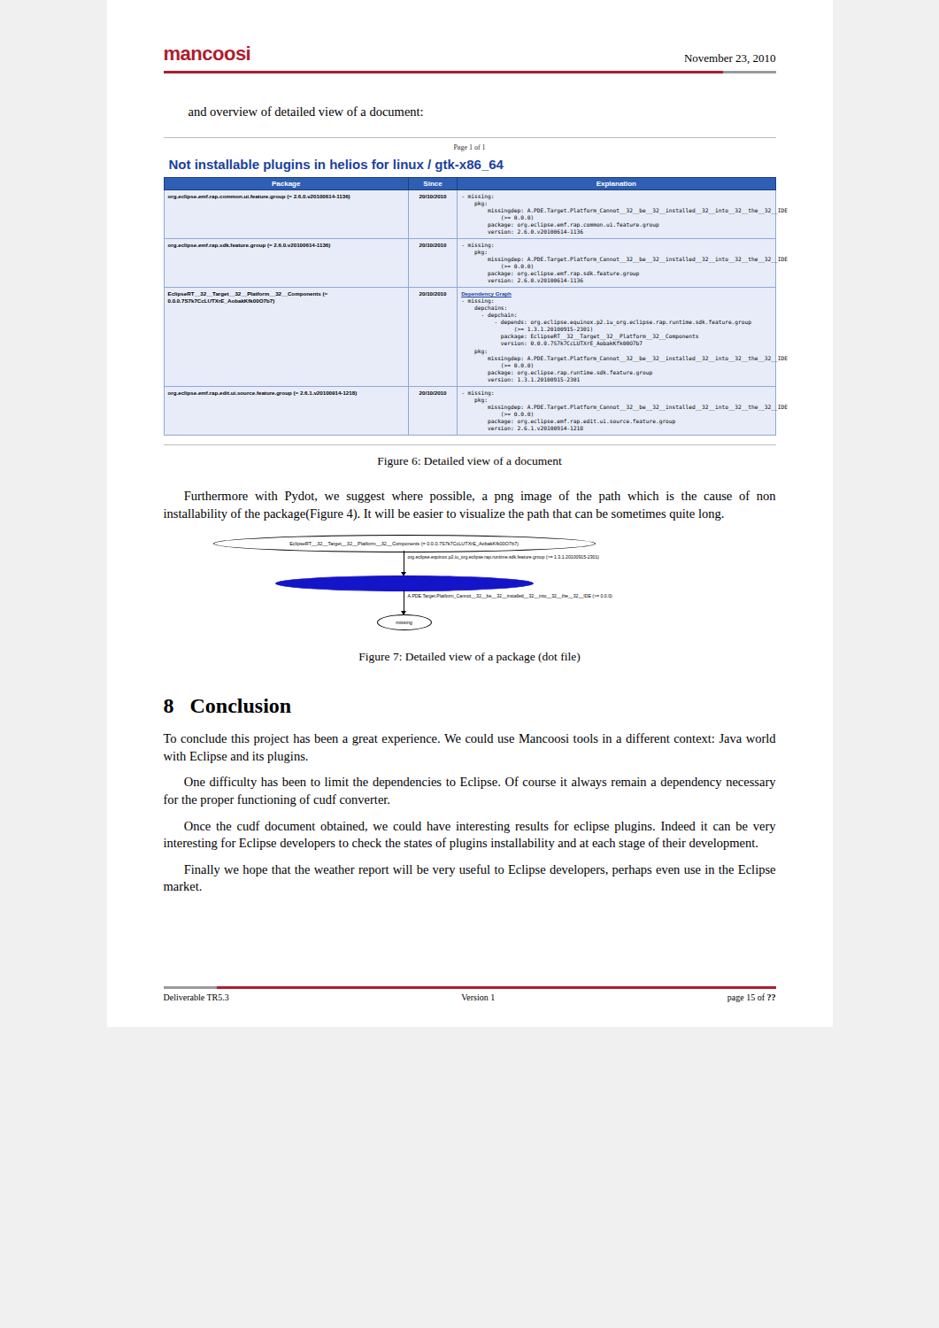mancoosi
November 23, 2010
and overview of detailed view of a document:
Page 1 of 1
Not installable plugins in helios for linux / gtk-x86_64
| Package | Since | Explanation |
| --- | --- | --- |
| org.eclipse.emf.rap.common.ui.feature.group (= 2.6.0.v20100614-1136) | 20/10/2010 | - missing: pkg: missingdep: A.PDE.Target.Platform_Cannot__32__be__32__installed__32__into__32__the__32__IDE (>= 0.0.0) package: org.eclipse.emf.rap.common.ui.feature.group version: 2.6.0.v20100614-1136 |
| org.eclipse.emf.rap.sdk.feature.group (= 2.6.0.v20100614-1136) | 20/10/2010 | - missing: pkg: missingdep: A.PDE.Target.Platform_Cannot__32__be__32__installed__32__into__32__the__32__IDE (>= 0.0.0) package: org.eclipse.emf.rap.sdk.feature.group version: 2.6.0.v20100614-1136 |
| EclipseRT__32__Target__32__Platform__32__Components (= 0.0.0.7S7k7CcLUTXrE_AobakKfk00O7b7) | 20/10/2010 | Dependency Graph - missing: depchains: - depchain: - depends: org.eclipse.equinox.p2.iu_org.eclipse.rap.runtime.sdk.feature.group (>= 1.3.1.20100915-2301) package: EclipseRT__32__Target__32__Platform__32__Components version: 0.0.0.7S7k7CcLUTXrE_AobakKfk00O7b7 pkg: missingdep: A.PDE.Target.Platform_Cannot__32__be__32__installed__32__into__32__the__32__IDE (>= 0.0.0) package: org.eclipse.rap.runtime.sdk.feature.group version: 1.3.1.20100915-2301 |
| org.eclipse.emf.rap.edit.ui.source.feature.group (= 2.6.1.v20100914-1218) | 20/10/2010 | - missing: pkg: missingdep: A.PDE.Target.Platform_Cannot__32__be__32__installed__32__into__32__the__32__IDE (>= 0.0.0) package: org.eclipse.emf.rap.edit.ui.source.feature.group version: 2.6.1.v20100914-1218 |
Figure 6: Detailed view of a document
Furthermore with Pydot, we suggest where possible, a png image of the path which is the cause of non installability of the package(Figure 4). It will be easier to visualize the path that can be sometimes quite long.
EclipseRT__32__Target__32__Platform__32__Components (= 0.0.0.7S7k7CcLUTXrE_AobakKfk00O7b7)
org.eclipse.equinox.p2.iu_org.eclipse.rap.runtime.sdk.feature.group (>= 1.3.1.20100915-2301)
org.eclipse.rap.runtime.sdk.feature.group (= 1.3.1.20100915-2301)
A.PDE.Target.Platform_Cannot__32__be__32__installed__32__into__32__the__32__IDE (>= 0.0.0)
missing
Figure 7: Detailed view of a package (dot file)
8 Conclusion
To conclude this project has been a great experience. We could use Mancoosi tools in a different context: Java world with Eclipse and its plugins.
One difficulty has been to limit the dependencies to Eclipse. Of course it always remain a dependency necessary for the proper functioning of cudf converter.
Once the cudf document obtained, we could have interesting results for eclipse plugins. Indeed it can be very interesting for Eclipse developers to check the states of plugins installability and at each stage of their development.
Finally we hope that the weather report will be very useful to Eclipse developers, perhaps even use in the Eclipse market.
Deliverable TR5.3 Version 1 page 15 of ??